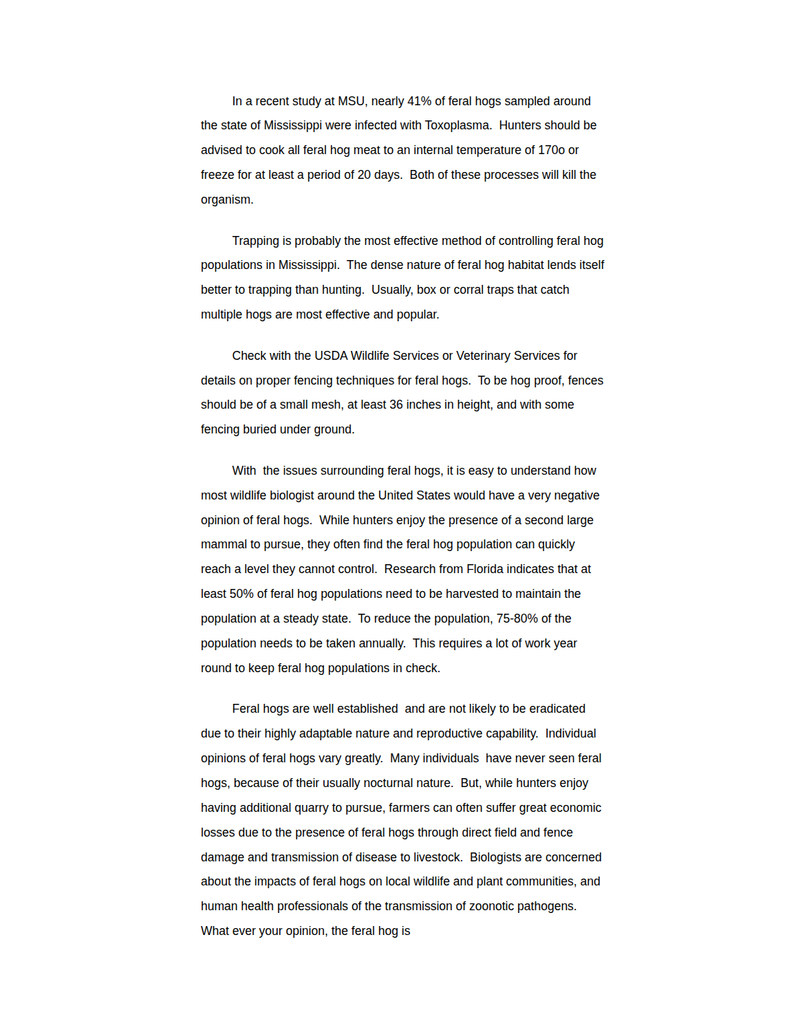In a recent study at MSU, nearly 41% of feral hogs sampled around the state of Mississippi were infected with Toxoplasma. Hunters should be advised to cook all feral hog meat to an internal temperature of 170o or freeze for at least a period of 20 days. Both of these processes will kill the organism.
Trapping is probably the most effective method of controlling feral hog populations in Mississippi. The dense nature of feral hog habitat lends itself better to trapping than hunting. Usually, box or corral traps that catch multiple hogs are most effective and popular.
Check with the USDA Wildlife Services or Veterinary Services for details on proper fencing techniques for feral hogs. To be hog proof, fences should be of a small mesh, at least 36 inches in height, and with some fencing buried under ground.
With the issues surrounding feral hogs, it is easy to understand how most wildlife biologist around the United States would have a very negative opinion of feral hogs. While hunters enjoy the presence of a second large mammal to pursue, they often find the feral hog population can quickly reach a level they cannot control. Research from Florida indicates that at least 50% of feral hog populations need to be harvested to maintain the population at a steady state. To reduce the population, 75-80% of the population needs to be taken annually. This requires a lot of work year round to keep feral hog populations in check.
Feral hogs are well established and are not likely to be eradicated due to their highly adaptable nature and reproductive capability. Individual opinions of feral hogs vary greatly. Many individuals have never seen feral hogs, because of their usually nocturnal nature. But, while hunters enjoy having additional quarry to pursue, farmers can often suffer great economic losses due to the presence of feral hogs through direct field and fence damage and transmission of disease to livestock. Biologists are concerned about the impacts of feral hogs on local wildlife and plant communities, and human health professionals of the transmission of zoonotic pathogens. What ever your opinion, the feral hog is